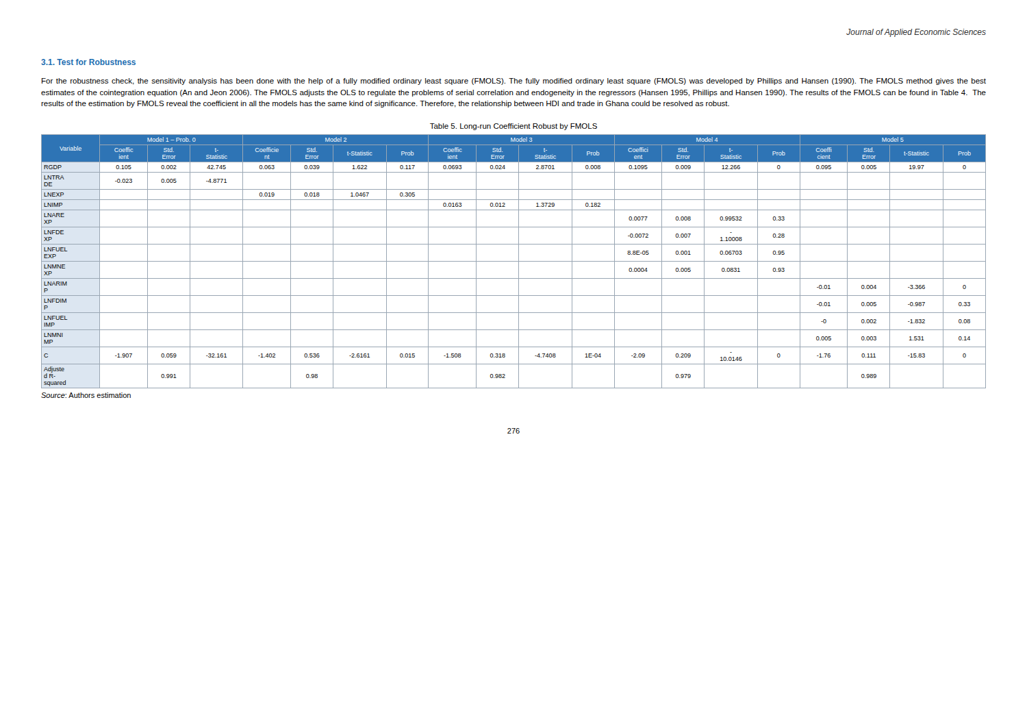Journal of Applied Economic Sciences
3.1. Test for Robustness
For the robustness check, the sensitivity analysis has been done with the help of a fully modified ordinary least square (FMOLS). The fully modified ordinary least square (FMOLS) was developed by Phillips and Hansen (1990). The FMOLS method gives the best estimates of the cointegration equation (An and Jeon 2006). The FMOLS adjusts the OLS to regulate the problems of serial correlation and endogeneity in the regressors (Hansen 1995, Phillips and Hansen 1990). The results of the FMOLS can be found in Table 4. The results of the estimation by FMOLS reveal the coefficient in all the models has the same kind of significance. Therefore, the relationship between HDI and trade in Ghana could be resolved as robust.
Table 5. Long-run Coefficient Robust by FMOLS
| Variable | Model 1 – Prob. 0 | Model 2 | Model 3 | Model 4 | Model 5 |
| --- | --- | --- | --- | --- | --- |
| Coeffic ient | Std. Error | t- Statistic | Coefficie nt | Std. Error | t-Statistic | Prob | Coeffic ient | Std. Error | t- Statistic | Prob | Coeffici ent | Std. Error | t- Statistic | Prob | Coeffi cient | Std. Error | t-Statistic | Prob |
| RGDP | 0.105 | 0.002 | 42.745 | 0.063 | 0.039 | 1.622 | 0.117 | 0.0693 | 0.024 | 2.8701 | 0.008 | 0.1095 | 0.009 | 12.266 | 0 | 0.095 | 0.005 | 19.97 | 0 |
| LNTRA DE | -0.023 | 0.005 | -4.8771 | | | | | | | | | | | | | | | | |
| LNEXP | | | | 0.019 | 0.018 | 1.0467 | 0.305 | | | | | | | | | | | | |
| LNIMP | | | | | | | | 0.0163 | 0.012 | 1.3729 | 0.182 | | | | | | | | |
| LNARE XP | | | | | | | | | | | | 0.0077 | 0.008 | 0.99532 | 0.33 | | | | |
| LNFDE XP | | | | | | | | | | | | -0.0072 | 0.007 | - 1.10008 | 0.28 | | | | |
| LNFUEL EXP | | | | | | | | | | | | 8.8E-05 | 0.001 | 0.06703 | 0.95 | | | | |
| LNMNE XP | | | | | | | | | | | | 0.0004 | 0.005 | 0.0831 | 0.93 | | | | |
| LNARIM P | | | | | | | | | | | | | | | | -0.01 | 0.004 | -3.366 | 0 |
| LNFDIM P | | | | | | | | | | | | | | | | -0.01 | 0.005 | -0.987 | 0.33 |
| LNFUEL IMP | | | | | | | | | | | | | | | | -0 | 0.002 | -1.832 | 0.08 |
| LNMNI MP | | | | | | | | | | | | | | | | 0.005 | 0.003 | 1.531 | 0.14 |
| C | -1.907 | 0.059 | -32.161 | -1.402 | 0.536 | -2.6161 | 0.015 | -1.508 | 0.318 | -4.7408 | 1E-04 | -2.09 | 0.209 | - 10.0146 | 0 | -1.76 | 0.111 | -15.83 | 0 |
| Adjuste d R- squared | | 0.991 | | | 0.98 | | | | 0.982 | | | | 0.979 | | | | 0.989 | | |
Source: Authors estimation
276